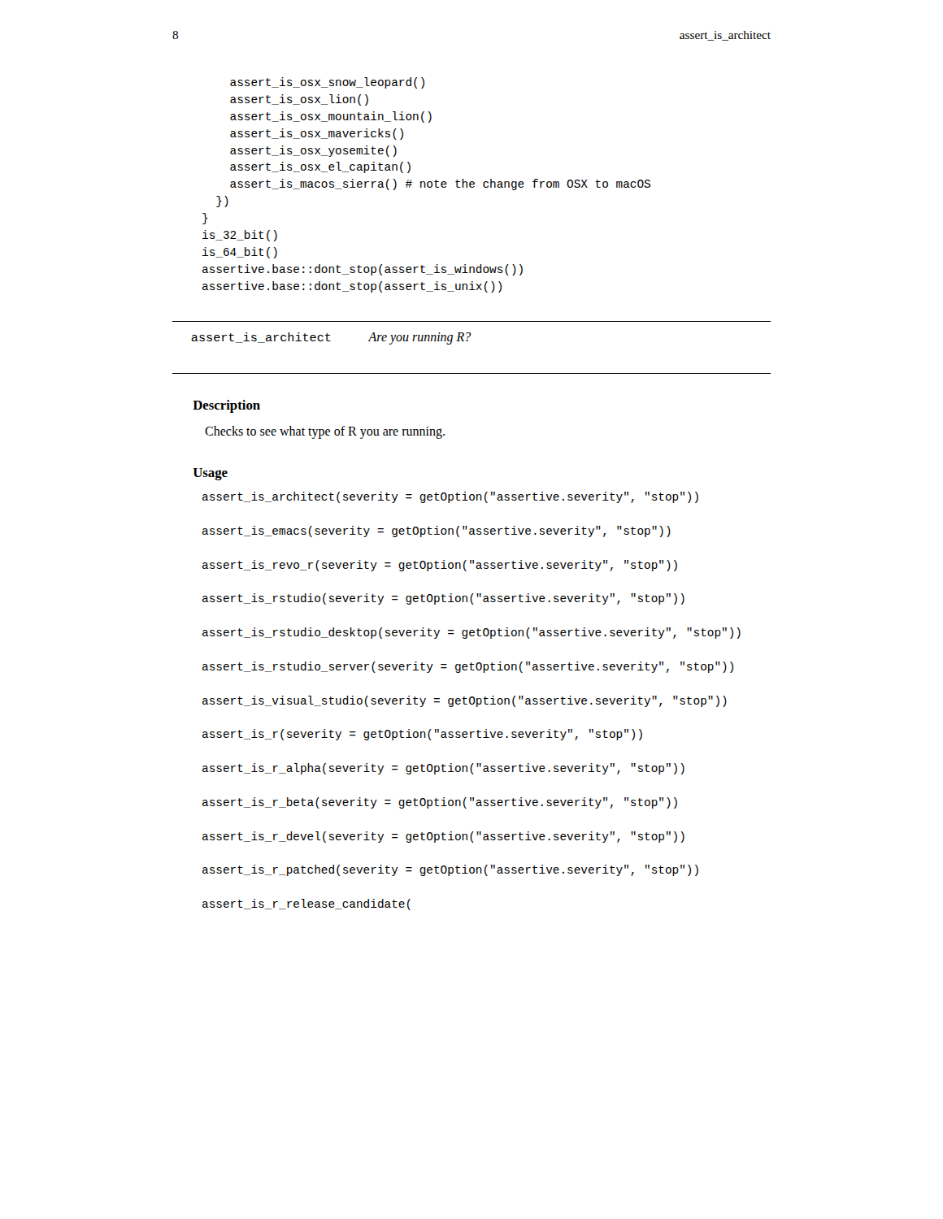8 assert_is_architect
    assert_is_osx_snow_leopard()
    assert_is_osx_lion()
    assert_is_osx_mountain_lion()
    assert_is_osx_mavericks()
    assert_is_osx_yosemite()
    assert_is_osx_el_capitan()
    assert_is_macos_sierra() # note the change from OSX to macOS
  })
}
is_32_bit()
is_64_bit()
assertive.base::dont_stop(assert_is_windows())
assertive.base::dont_stop(assert_is_unix())
assert_is_architect Are you running R?
Description
Checks to see what type of R you are running.
Usage
assert_is_architect(severity = getOption("assertive.severity", "stop"))

assert_is_emacs(severity = getOption("assertive.severity", "stop"))

assert_is_revo_r(severity = getOption("assertive.severity", "stop"))

assert_is_rstudio(severity = getOption("assertive.severity", "stop"))

assert_is_rstudio_desktop(severity = getOption("assertive.severity", "stop"))

assert_is_rstudio_server(severity = getOption("assertive.severity", "stop"))

assert_is_visual_studio(severity = getOption("assertive.severity", "stop"))

assert_is_r(severity = getOption("assertive.severity", "stop"))

assert_is_r_alpha(severity = getOption("assertive.severity", "stop"))

assert_is_r_beta(severity = getOption("assertive.severity", "stop"))

assert_is_r_devel(severity = getOption("assertive.severity", "stop"))

assert_is_r_patched(severity = getOption("assertive.severity", "stop"))

assert_is_r_release_candidate(